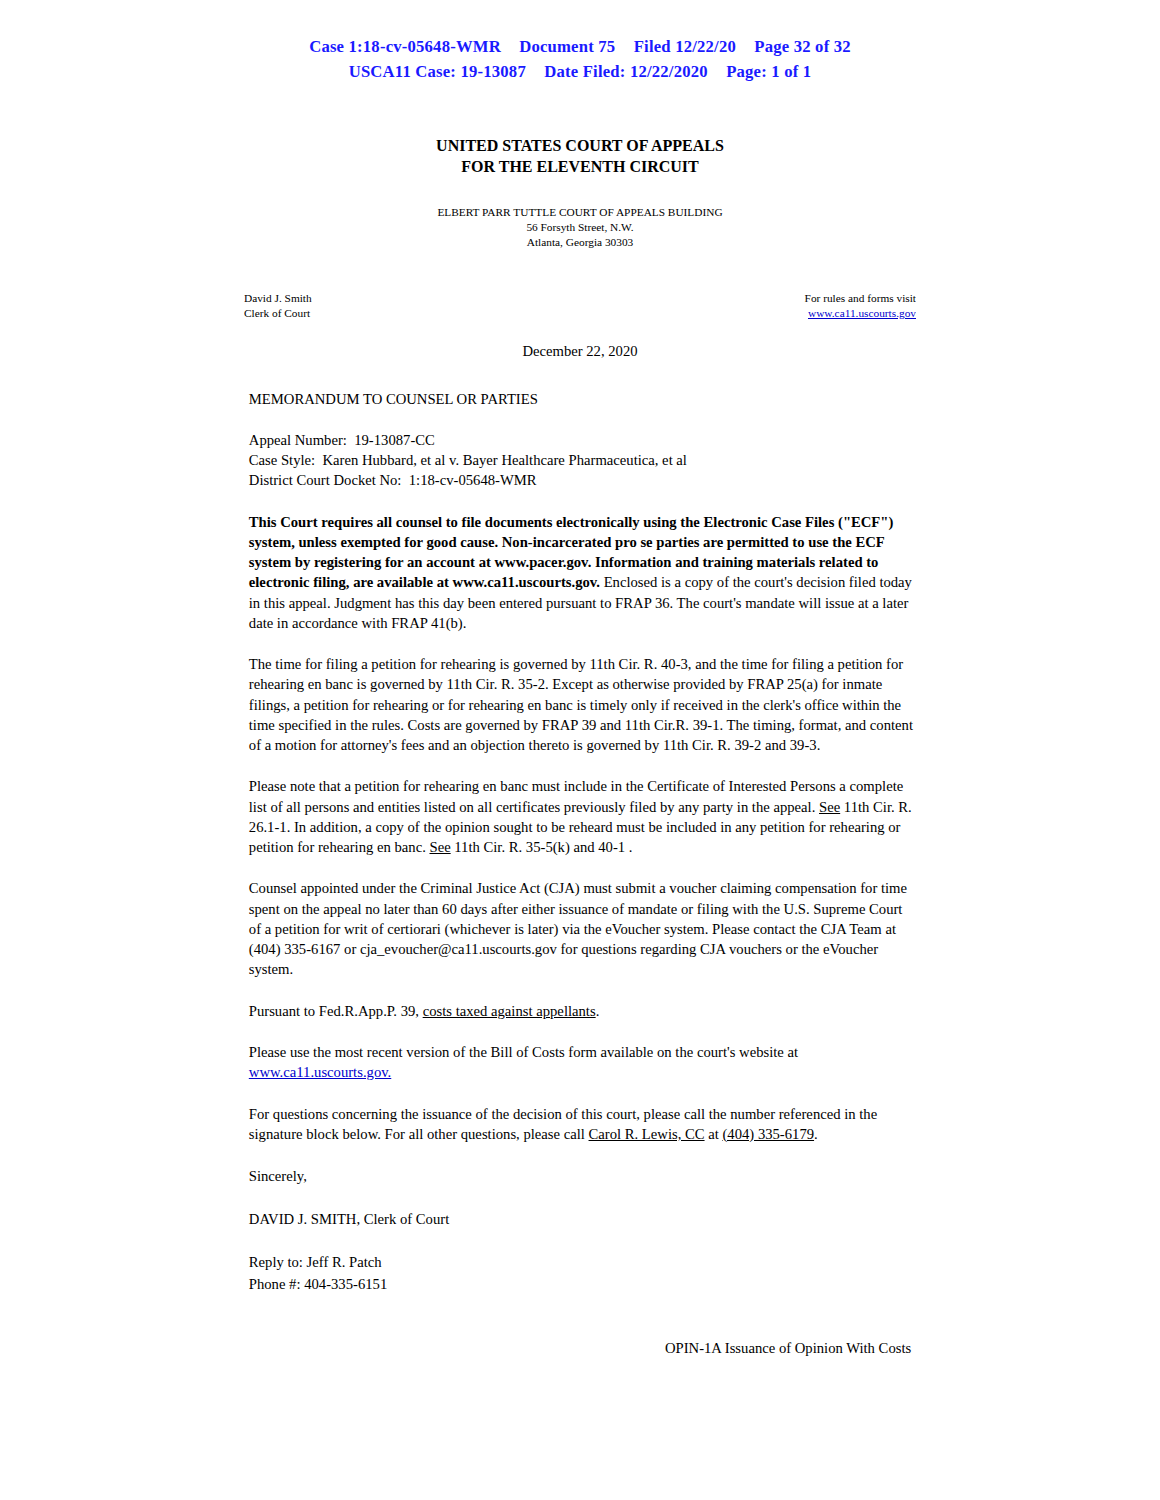Case 1:18-cv-05648-WMR Document 75 Filed 12/22/20 Page 32 of 32 USCA11 Case: 19-13087 Date Filed: 12/22/2020 Page: 1 of 1
UNITED STATES COURT OF APPEALS
FOR THE ELEVENTH CIRCUIT
ELBERT PARR TUTTLE COURT OF APPEALS BUILDING
56 Forsyth Street, N.W.
Atlanta, Georgia 30303
David J. Smith
Clerk of Court
For rules and forms visit
www.ca11.uscourts.gov
December 22, 2020
MEMORANDUM TO COUNSEL OR PARTIES
Appeal Number: 19-13087-CC
Case Style: Karen Hubbard, et al v. Bayer Healthcare Pharmaceutica, et al
District Court Docket No: 1:18-cv-05648-WMR
This Court requires all counsel to file documents electronically using the Electronic Case Files ("ECF") system, unless exempted for good cause. Non-incarcerated pro se parties are permitted to use the ECF system by registering for an account at www.pacer.gov. Information and training materials related to electronic filing, are available at www.ca11.uscourts.gov. Enclosed is a copy of the court's decision filed today in this appeal. Judgment has this day been entered pursuant to FRAP 36. The court's mandate will issue at a later date in accordance with FRAP 41(b).
The time for filing a petition for rehearing is governed by 11th Cir. R. 40-3, and the time for filing a petition for rehearing en banc is governed by 11th Cir. R. 35-2. Except as otherwise provided by FRAP 25(a) for inmate filings, a petition for rehearing or for rehearing en banc is timely only if received in the clerk's office within the time specified in the rules. Costs are governed by FRAP 39 and 11th Cir.R. 39-1. The timing, format, and content of a motion for attorney's fees and an objection thereto is governed by 11th Cir. R. 39-2 and 39-3.
Please note that a petition for rehearing en banc must include in the Certificate of Interested Persons a complete list of all persons and entities listed on all certificates previously filed by any party in the appeal. See 11th Cir. R. 26.1-1. In addition, a copy of the opinion sought to be reheard must be included in any petition for rehearing or petition for rehearing en banc. See 11th Cir. R. 35-5(k) and 40-1 .
Counsel appointed under the Criminal Justice Act (CJA) must submit a voucher claiming compensation for time spent on the appeal no later than 60 days after either issuance of mandate or filing with the U.S. Supreme Court of a petition for writ of certiorari (whichever is later) via the eVoucher system. Please contact the CJA Team at (404) 335-6167 or cja_evoucher@ca11.uscourts.gov for questions regarding CJA vouchers or the eVoucher system.
Pursuant to Fed.R.App.P. 39, costs taxed against appellants.
Please use the most recent version of the Bill of Costs form available on the court's website at www.ca11.uscourts.gov.
For questions concerning the issuance of the decision of this court, please call the number referenced in the signature block below. For all other questions, please call Carol R. Lewis, CC at (404) 335-6179.
Sincerely,
DAVID J. SMITH, Clerk of Court
Reply to: Jeff R. Patch
Phone #: 404-335-6151
OPIN-1A Issuance of Opinion With Costs